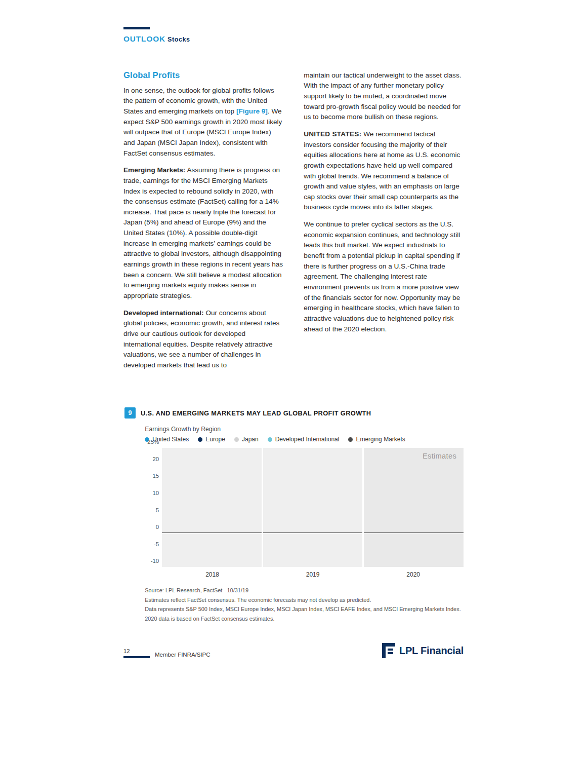OUTLOOK Stocks
Global Profits
In one sense, the outlook for global profits follows the pattern of economic growth, with the United States and emerging markets on top [Figure 9]. We expect S&P 500 earnings growth in 2020 most likely will outpace that of Europe (MSCI Europe Index) and Japan (MSCI Japan Index), consistent with FactSet consensus estimates.
Emerging Markets: Assuming there is progress on trade, earnings for the MSCI Emerging Markets Index is expected to rebound solidly in 2020, with the consensus estimate (FactSet) calling for a 14% increase. That pace is nearly triple the forecast for Japan (5%) and ahead of Europe (9%) and the United States (10%). A possible double-digit increase in emerging markets’ earnings could be attractive to global investors, although disappointing earnings growth in these regions in recent years has been a concern. We still believe a modest allocation to emerging markets equity makes sense in appropriate strategies.
Developed international: Our concerns about global policies, economic growth, and interest rates drive our cautious outlook for developed international equities. Despite relatively attractive valuations, we see a number of challenges in developed markets that lead us to
maintain our tactical underweight to the asset class. With the impact of any further monetary policy support likely to be muted, a coordinated move toward pro-growth fiscal policy would be needed for us to become more bullish on these regions.
UNITED STATES: We recommend tactical investors consider focusing the majority of their equities allocations here at home as U.S. economic growth expectations have held up well compared with global trends. We recommend a balance of growth and value styles, with an emphasis on large cap stocks over their small cap counterparts as the business cycle moves into its latter stages.
We continue to prefer cyclical sectors as the U.S. economic expansion continues, and technology still leads this bull market. We expect industrials to benefit from a potential pickup in capital spending if there is further progress on a U.S.-China trade agreement. The challenging interest rate environment prevents us from a more positive view of the financials sector for now. Opportunity may be emerging in healthcare stocks, which have fallen to attractive valuations due to heightened policy risk ahead of the 2020 election.
9
U.S. AND EMERGING MARKETS MAY LEAD GLOBAL PROFIT GROWTH
Earnings Growth by Region
United States
Europe
Japan
Developed International
Emerging Markets
25%
20
15
10
5
0
-5
-10
Estimates
2018
2019
2020
Source: LPL Research, FactSet 10/31/19
Estimates reflect FactSet consensus. The economic forecasts may not develop as predicted.
Data represents S&P 500 Index, MSCI Europe Index, MSCI Japan Index, MSCI EAFE Index, and MSCI Emerging Markets Index.
2020 data is based on FactSet consensus estimates.
12
Member FINRA/SIPC
LPL Financial